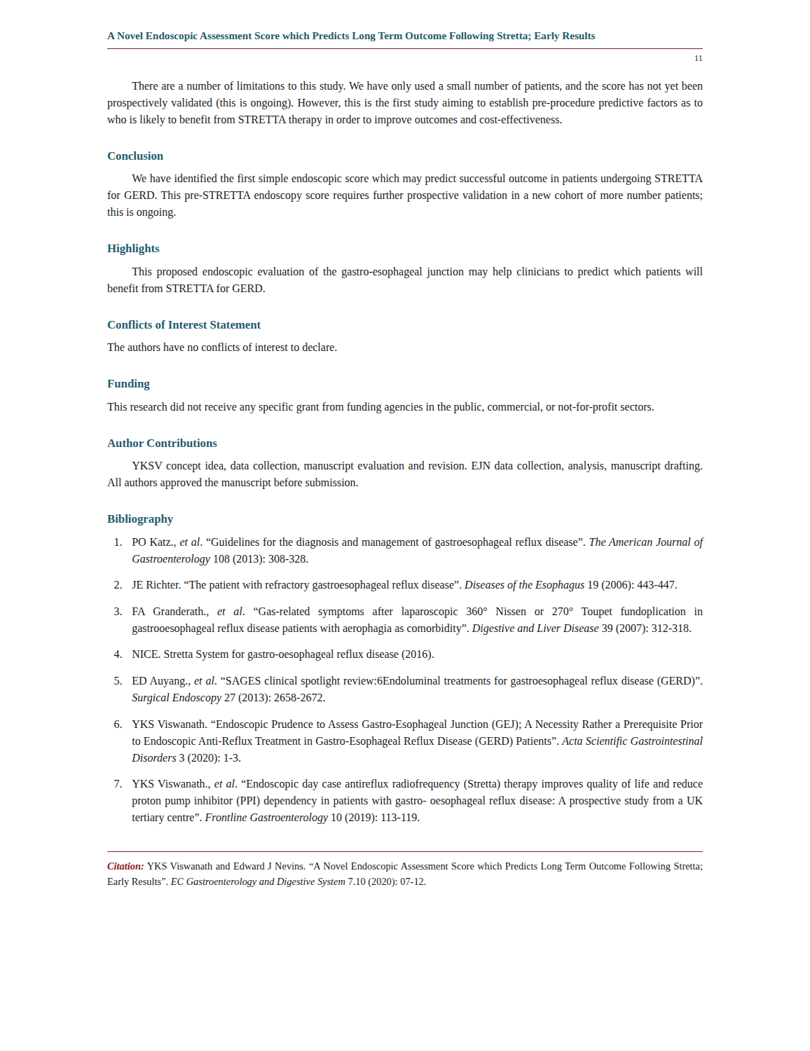A Novel Endoscopic Assessment Score which Predicts Long Term Outcome Following Stretta; Early Results
11
There are a number of limitations to this study. We have only used a small number of patients, and the score has not yet been prospectively validated (this is ongoing). However, this is the first study aiming to establish pre-procedure predictive factors as to who is likely to benefit from STRETTA therapy in order to improve outcomes and cost-effectiveness.
Conclusion
We have identified the first simple endoscopic score which may predict successful outcome in patients undergoing STRETTA for GERD. This pre-STRETTA endoscopy score requires further prospective validation in a new cohort of more number patients; this is ongoing.
Highlights
This proposed endoscopic evaluation of the gastro-esophageal junction may help clinicians to predict which patients will benefit from STRETTA for GERD.
Conflicts of Interest Statement
The authors have no conflicts of interest to declare.
Funding
This research did not receive any specific grant from funding agencies in the public, commercial, or not-for-profit sectors.
Author Contributions
YKSV concept idea, data collection, manuscript evaluation and revision. EJN data collection, analysis, manuscript drafting. All authors approved the manuscript before submission.
Bibliography
PO Katz., et al. “Guidelines for the diagnosis and management of gastroesophageal reflux disease”. The American Journal of Gastroenterology 108 (2013): 308-328.
JE Richter. “The patient with refractory gastroesophageal reflux disease”. Diseases of the Esophagus 19 (2006): 443-447.
FA Granderath., et al. “Gas-related symptoms after laparoscopic 360° Nissen or 270° Toupet fundoplication in gastrooesophageal reflux disease patients with aerophagia as comorbidity”. Digestive and Liver Disease 39 (2007): 312-318.
NICE. Stretta System for gastro-oesophageal reflux disease (2016).
ED Auyang., et al. “SAGES clinical spotlight review:6Endoluminal treatments for gastroesophageal reflux disease (GERD)”. Surgical Endoscopy 27 (2013): 2658-2672.
YKS Viswanath. “Endoscopic Prudence to Assess Gastro-Esophageal Junction (GEJ); A Necessity Rather a Prerequisite Prior to Endoscopic Anti-Reflux Treatment in Gastro-Esophageal Reflux Disease (GERD) Patients”. Acta Scientific Gastrointestinal Disorders 3 (2020): 1-3.
YKS Viswanath., et al. “Endoscopic day case antireflux radiofrequency (Stretta) therapy improves quality of life and reduce proton pump inhibitor (PPI) dependency in patients with gastro- oesophageal reflux disease: A prospective study from a UK tertiary centre”. Frontline Gastroenterology 10 (2019): 113-119.
Citation: YKS Viswanath and Edward J Nevins. “A Novel Endoscopic Assessment Score which Predicts Long Term Outcome Following Stretta; Early Results”. EC Gastroenterology and Digestive System 7.10 (2020): 07-12.